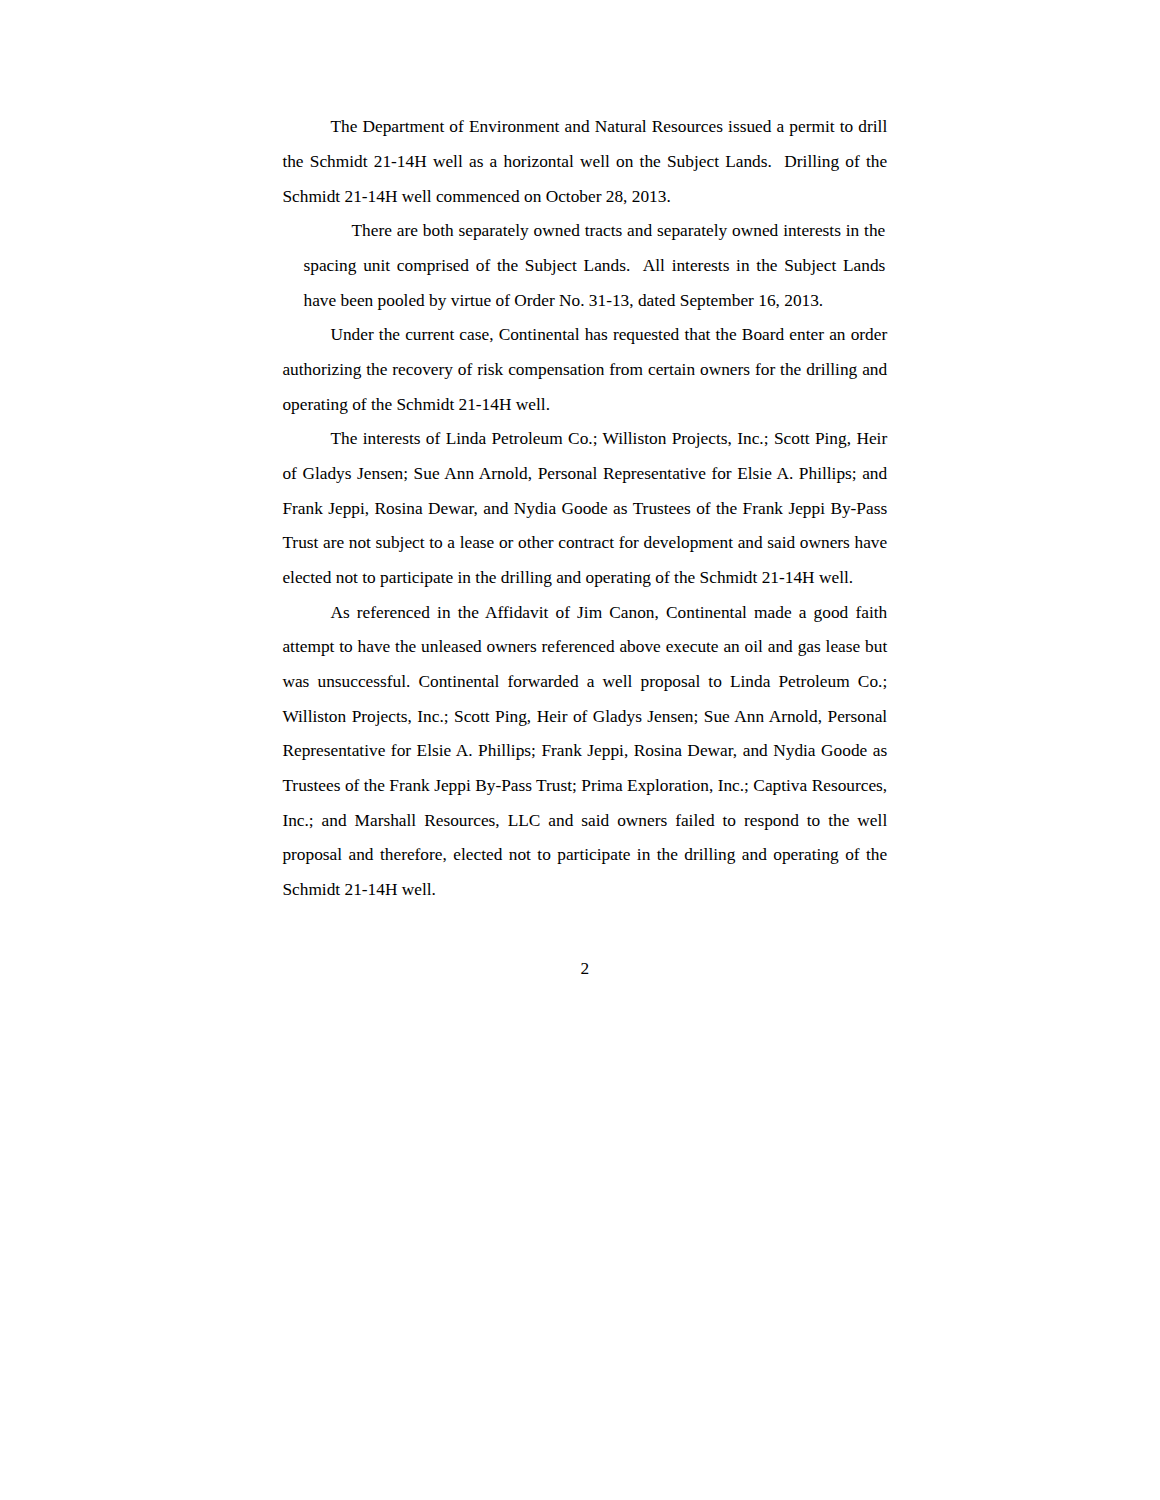The Department of Environment and Natural Resources issued a permit to drill the Schmidt 21-14H well as a horizontal well on the Subject Lands. Drilling of the Schmidt 21-14H well commenced on October 28, 2013.
There are both separately owned tracts and separately owned interests in the spacing unit comprised of the Subject Lands. All interests in the Subject Lands have been pooled by virtue of Order No. 31-13, dated September 16, 2013.
Under the current case, Continental has requested that the Board enter an order authorizing the recovery of risk compensation from certain owners for the drilling and operating of the Schmidt 21-14H well.
The interests of Linda Petroleum Co.; Williston Projects, Inc.; Scott Ping, Heir of Gladys Jensen; Sue Ann Arnold, Personal Representative for Elsie A. Phillips; and Frank Jeppi, Rosina Dewar, and Nydia Goode as Trustees of the Frank Jeppi By-Pass Trust are not subject to a lease or other contract for development and said owners have elected not to participate in the drilling and operating of the Schmidt 21-14H well.
As referenced in the Affidavit of Jim Canon, Continental made a good faith attempt to have the unleased owners referenced above execute an oil and gas lease but was unsuccessful. Continental forwarded a well proposal to Linda Petroleum Co.; Williston Projects, Inc.; Scott Ping, Heir of Gladys Jensen; Sue Ann Arnold, Personal Representative for Elsie A. Phillips; Frank Jeppi, Rosina Dewar, and Nydia Goode as Trustees of the Frank Jeppi By-Pass Trust; Prima Exploration, Inc.; Captiva Resources, Inc.; and Marshall Resources, LLC and said owners failed to respond to the well proposal and therefore, elected not to participate in the drilling and operating of the Schmidt 21-14H well.
2